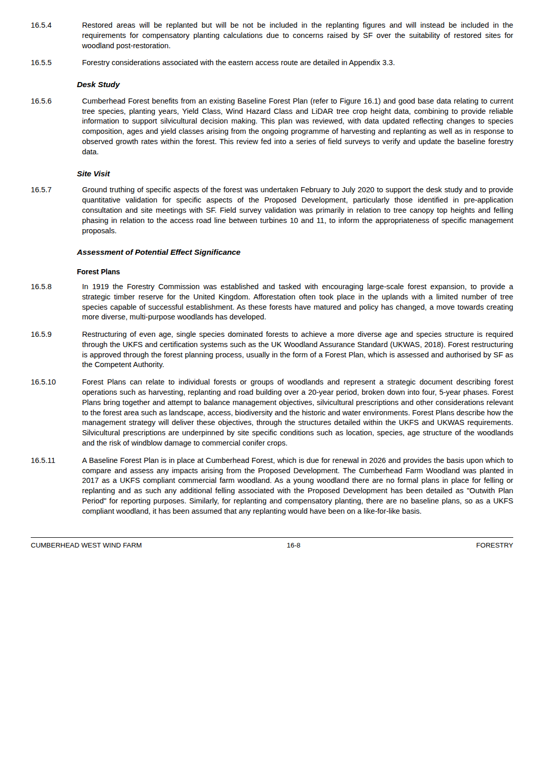16.5.4
Restored areas will be replanted but will be not be included in the replanting figures and will instead be included in the requirements for compensatory planting calculations due to concerns raised by SF over the suitability of restored sites for woodland post-restoration.
16.5.5
Forestry considerations associated with the eastern access route are detailed in Appendix 3.3.
Desk Study
16.5.6
Cumberhead Forest benefits from an existing Baseline Forest Plan (refer to Figure 16.1) and good base data relating to current tree species, planting years, Yield Class, Wind Hazard Class and LiDAR tree crop height data, combining to provide reliable information to support silvicultural decision making. This plan was reviewed, with data updated reflecting changes to species composition, ages and yield classes arising from the ongoing programme of harvesting and replanting as well as in response to observed growth rates within the forest. This review fed into a series of field surveys to verify and update the baseline forestry data.
Site Visit
16.5.7
Ground truthing of specific aspects of the forest was undertaken February to July 2020 to support the desk study and to provide quantitative validation for specific aspects of the Proposed Development, particularly those identified in pre-application consultation and site meetings with SF. Field survey validation was primarily in relation to tree canopy top heights and felling phasing in relation to the access road line between turbines 10 and 11, to inform the appropriateness of specific management proposals.
Assessment of Potential Effect Significance
Forest Plans
16.5.8
In 1919 the Forestry Commission was established and tasked with encouraging large-scale forest expansion, to provide a strategic timber reserve for the United Kingdom. Afforestation often took place in the uplands with a limited number of tree species capable of successful establishment. As these forests have matured and policy has changed, a move towards creating more diverse, multi-purpose woodlands has developed.
16.5.9
Restructuring of even age, single species dominated forests to achieve a more diverse age and species structure is required through the UKFS and certification systems such as the UK Woodland Assurance Standard (UKWAS, 2018). Forest restructuring is approved through the forest planning process, usually in the form of a Forest Plan, which is assessed and authorised by SF as the Competent Authority.
16.5.10
Forest Plans can relate to individual forests or groups of woodlands and represent a strategic document describing forest operations such as harvesting, replanting and road building over a 20-year period, broken down into four, 5-year phases. Forest Plans bring together and attempt to balance management objectives, silvicultural prescriptions and other considerations relevant to the forest area such as landscape, access, biodiversity and the historic and water environments. Forest Plans describe how the management strategy will deliver these objectives, through the structures detailed within the UKFS and UKWAS requirements. Silvicultural prescriptions are underpinned by site specific conditions such as location, species, age structure of the woodlands and the risk of windblow damage to commercial conifer crops.
16.5.11
A Baseline Forest Plan is in place at Cumberhead Forest, which is due for renewal in 2026 and provides the basis upon which to compare and assess any impacts arising from the Proposed Development. The Cumberhead Farm Woodland was planted in 2017 as a UKFS compliant commercial farm woodland. As a young woodland there are no formal plans in place for felling or replanting and as such any additional felling associated with the Proposed Development has been detailed as "Outwith Plan Period" for reporting purposes. Similarly, for replanting and compensatory planting, there are no baseline plans, so as a UKFS compliant woodland, it has been assumed that any replanting would have been on a like-for-like basis.
CUMBERHEAD WEST WIND FARM 16-8 FORESTRY